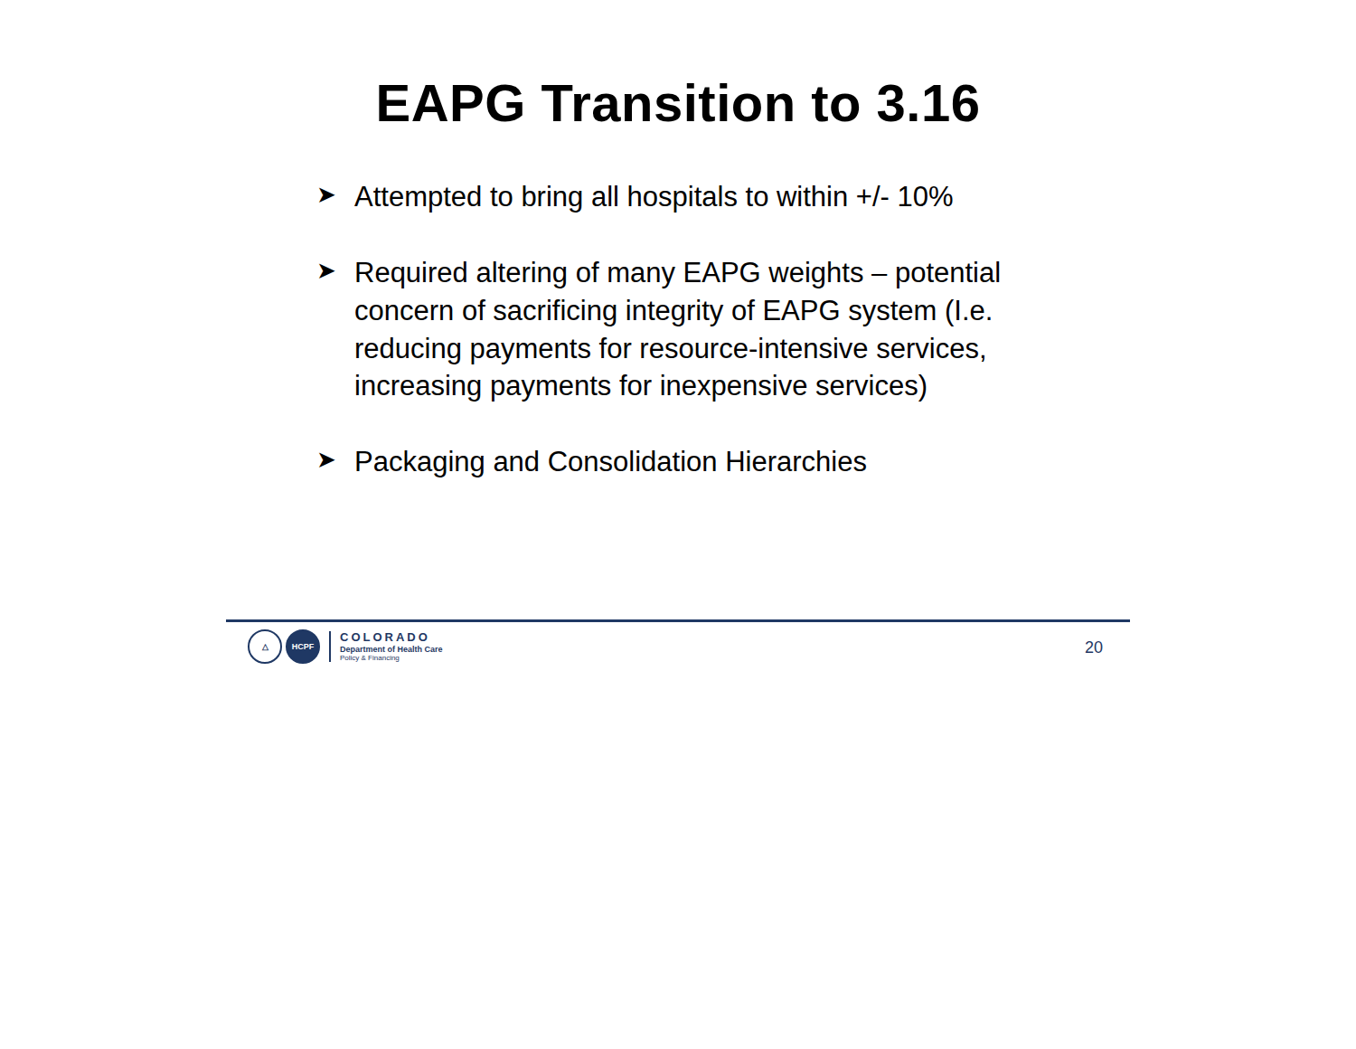EAPG Transition to 3.16
Attempted to bring all hospitals to within +/- 10%
Required altering of many EAPG weights – potential concern of sacrificing integrity of EAPG system (I.e. reducing payments for resource-intensive services, increasing payments for inexpensive services)
Packaging and Consolidation Hierarchies
△
HCPF
COLORADO
Department of Health Care
Policy & Financing
20